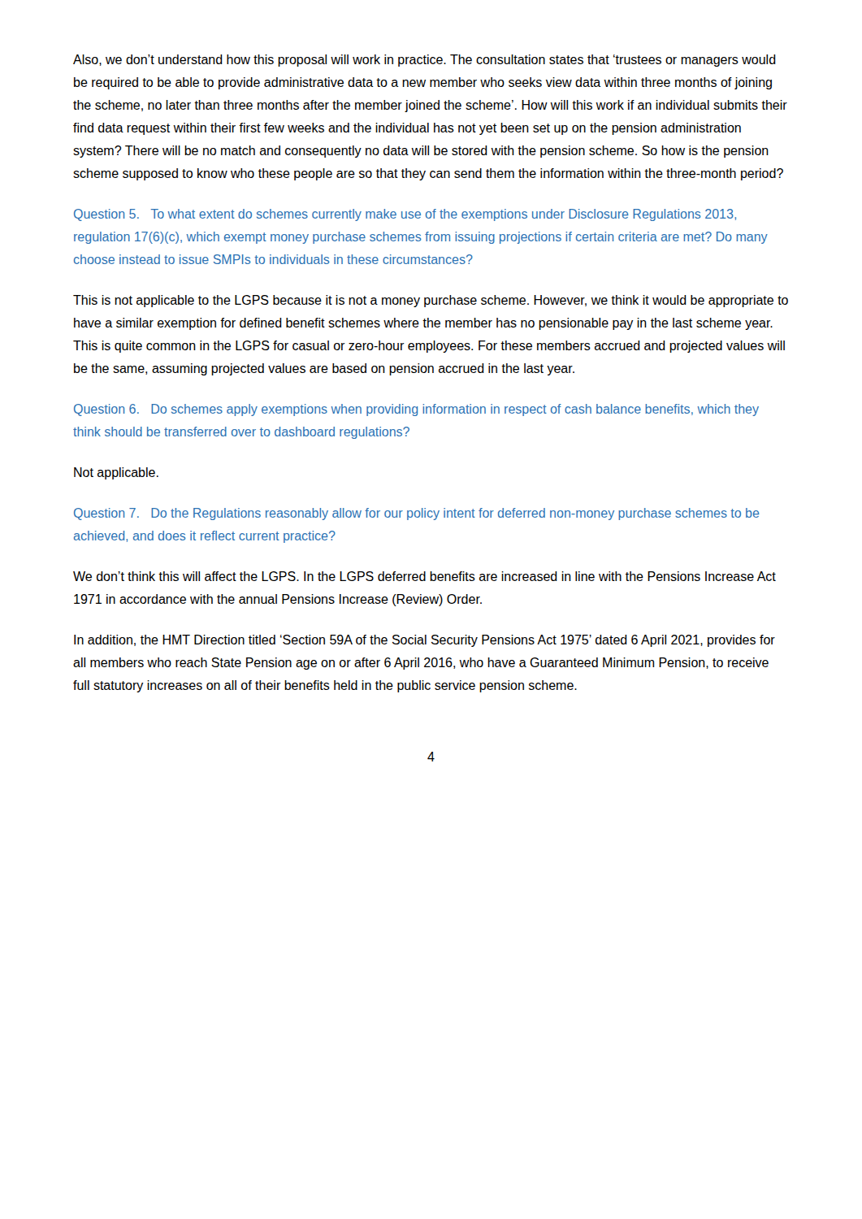Also, we don’t understand how this proposal will work in practice. The consultation states that ‘trustees or managers would be required to be able to provide administrative data to a new member who seeks view data within three months of joining the scheme, no later than three months after the member joined the scheme’. How will this work if an individual submits their find data request within their first few weeks and the individual has not yet been set up on the pension administration system? There will be no match and consequently no data will be stored with the pension scheme. So how is the pension scheme supposed to know who these people are so that they can send them the information within the three-month period?
Question 5. To what extent do schemes currently make use of the exemptions under Disclosure Regulations 2013, regulation 17(6)(c), which exempt money purchase schemes from issuing projections if certain criteria are met? Do many choose instead to issue SMPIs to individuals in these circumstances?
This is not applicable to the LGPS because it is not a money purchase scheme. However, we think it would be appropriate to have a similar exemption for defined benefit schemes where the member has no pensionable pay in the last scheme year. This is quite common in the LGPS for casual or zero-hour employees. For these members accrued and projected values will be the same, assuming projected values are based on pension accrued in the last year.
Question 6. Do schemes apply exemptions when providing information in respect of cash balance benefits, which they think should be transferred over to dashboard regulations?
Not applicable.
Question 7. Do the Regulations reasonably allow for our policy intent for deferred non-money purchase schemes to be achieved, and does it reflect current practice?
We don’t think this will affect the LGPS. In the LGPS deferred benefits are increased in line with the Pensions Increase Act 1971 in accordance with the annual Pensions Increase (Review) Order.
In addition, the HMT Direction titled ‘Section 59A of the Social Security Pensions Act 1975’ dated 6 April 2021, provides for all members who reach State Pension age on or after 6 April 2016, who have a Guaranteed Minimum Pension, to receive full statutory increases on all of their benefits held in the public service pension scheme.
4